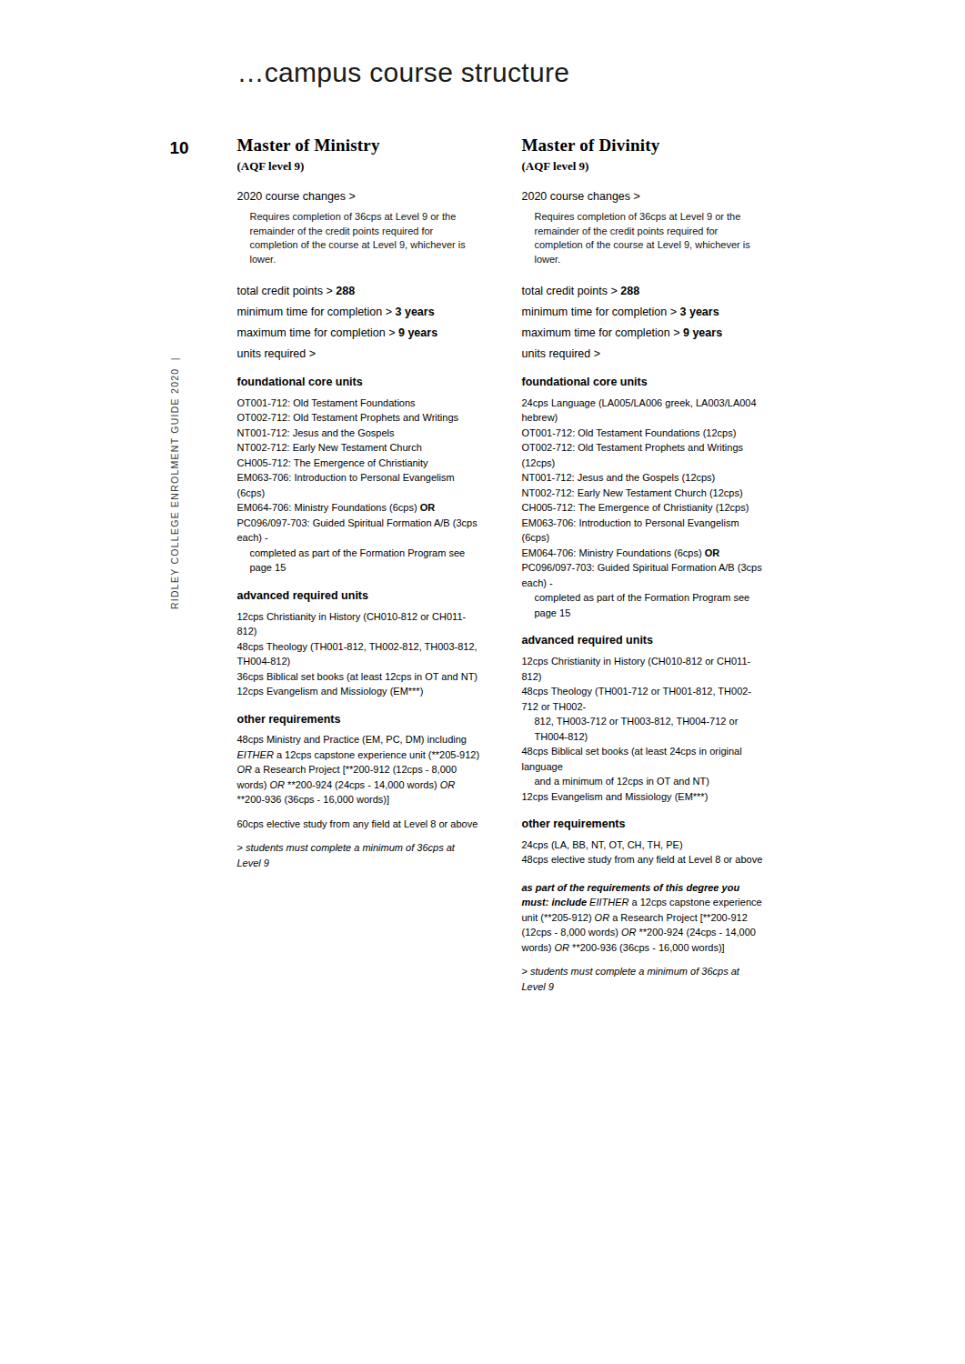10
RIDLEY COLLEGE ENROLMENT GUIDE 2020 |
…campus course structure
Master of Ministry
(AQF level 9)
2020 course changes >
Requires completion of 36cps at Level 9 or the remainder of the credit points required for completion of the course at Level 9, whichever is lower.
total credit points > 288
minimum time for completion > 3 years
maximum time for completion > 9 years
units required >
foundational core units
OT001-712: Old Testament Foundations
OT002-712: Old Testament Prophets and Writings
NT001-712: Jesus and the Gospels
NT002-712: Early New Testament Church
CH005-712: The Emergence of Christianity
EM063-706: Introduction to Personal Evangelism (6cps)
EM064-706: Ministry Foundations (6cps) OR
PC096/097-703: Guided Spiritual Formation A/B (3cps each) -
completed as part of the Formation Program see page 15
advanced required units
12cps Christianity in History (CH010-812 or CH011-812)
48cps Theology (TH001-812, TH002-812, TH003-812, TH004-812)
36cps Biblical set books (at least 12cps in OT and NT)
12cps Evangelism and Missiology (EM***)
other requirements
48cps Ministry and Practice (EM, PC, DM) including EITHER a 12cps capstone experience unit (**205-912) OR a Research Project [**200-912 (12cps - 8,000 words) OR **200-924 (24cps - 14,000 words) OR **200-936 (36cps - 16,000 words)]
60cps elective study from any field at Level 8 or above
> students must complete a minimum of 36cps at Level 9
Master of Divinity
(AQF level 9)
2020 course changes >
Requires completion of 36cps at Level 9 or the remainder of the credit points required for completion of the course at Level 9, whichever is lower.
total credit points > 288
minimum time for completion > 3 years
maximum time for completion > 9 years
units required >
foundational core units
24cps Language (LA005/LA006 greek, LA003/LA004 hebrew)
OT001-712: Old Testament Foundations (12cps)
OT002-712: Old Testament Prophets and Writings (12cps)
NT001-712: Jesus and the Gospels (12cps)
NT002-712: Early New Testament Church (12cps)
CH005-712: The Emergence of Christianity (12cps)
EM063-706: Introduction to Personal Evangelism (6cps)
EM064-706: Ministry Foundations (6cps) OR
PC096/097-703: Guided Spiritual Formation A/B (3cps each) -
completed as part of the Formation Program see page 15
advanced required units
12cps Christianity in History (CH010-812 or CH011-812)
48cps Theology (TH001-712 or TH001-812, TH002-712 or TH002-
812, TH003-712 or TH003-812, TH004-712 or TH004-812)
48cps Biblical set books (at least 24cps in original language
and a minimum of 12cps in OT and NT)
12cps Evangelism and Missiology (EM***)
other requirements
24cps (LA, BB, NT, OT, CH, TH, PE)
48cps elective study from any field at Level 8 or above
as part of the requirements of this degree you must: include EIITHER a 12cps capstone experience unit (**205-912) OR a Research Project [**200-912 (12cps - 8,000 words) OR **200-924 (24cps - 14,000 words) OR **200-936 (36cps - 16,000 words)]
> students must complete a minimum of 36cps at Level 9